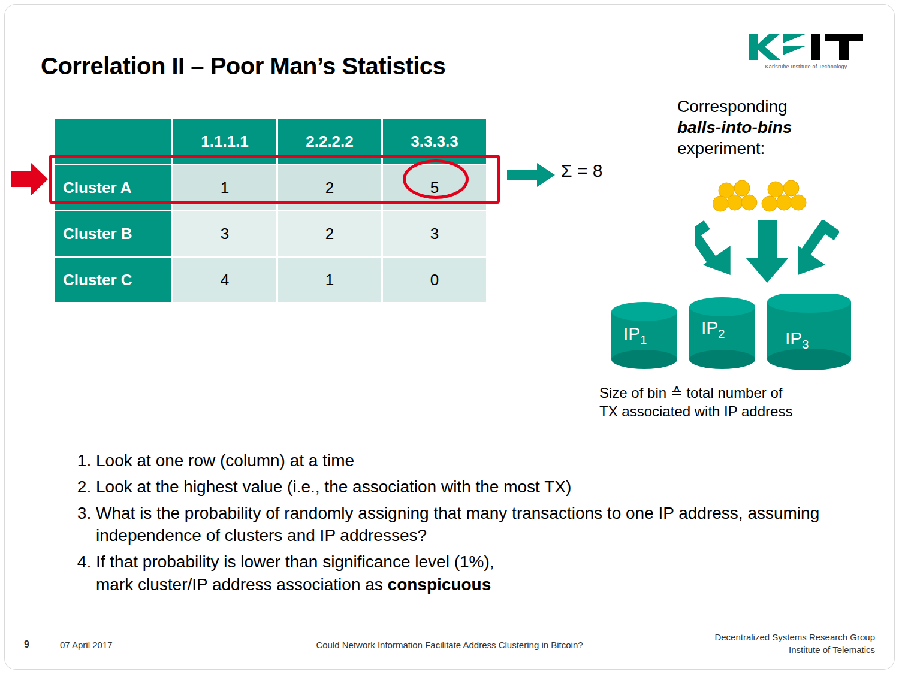Correlation II – Poor Man’s Statistics
Karlsruhe Institute of Technology
| | 1.1.1.1 | 2.2.2.2 | 3.3.3.3 |
| --- | --- | --- | --- |
| Cluster A | 1 | 2 | 5 |
| Cluster B | 3 | 2 | 3 |
| Cluster C | 4 | 1 | 0 |
Σ = 8
Corresponding
balls-into-bins
experiment:
IP1
IP2
IP3
Size of bin ≙ total number of
TX associated with IP address
Look at one row (column) at a time
Look at the highest value (i.e., the association with the most TX)
What is the probability of randomly assigning that many transactions to one IP address, assuming independence of clusters and IP addresses?
If that probability is lower than significance level (1%),
mark cluster/IP address association as conspicuous
9
07 April 2017
Could Network Information Facilitate Address Clustering in Bitcoin?
Decentralized Systems Research Group
Institute of Telematics